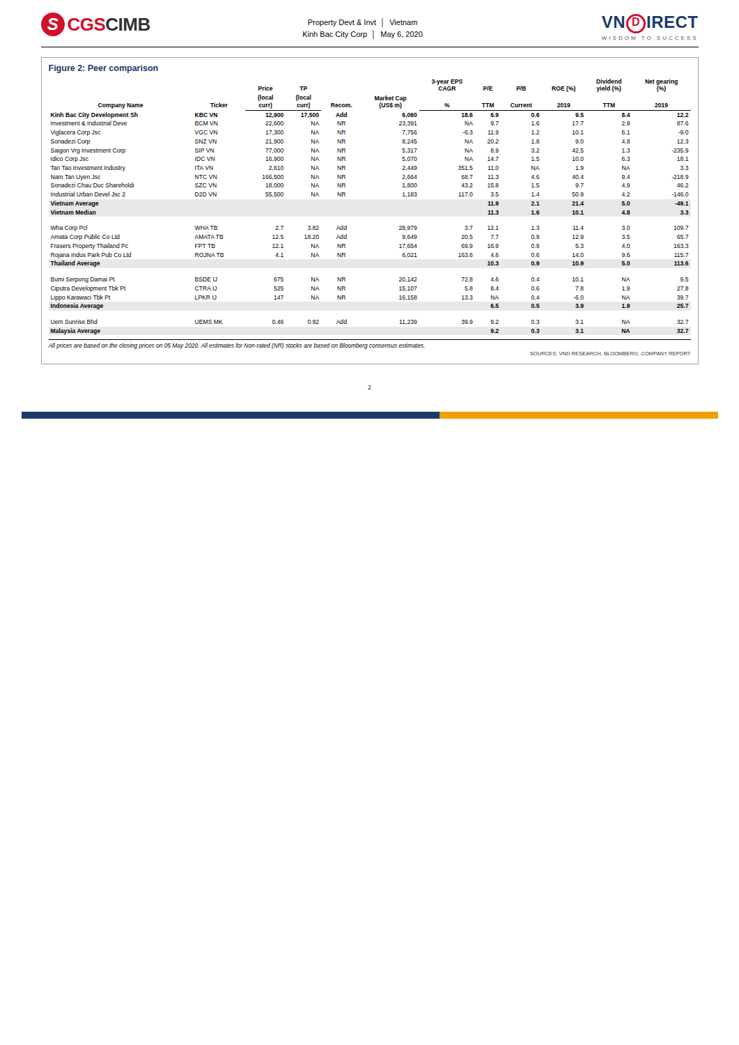SCGS CIMB
Property Devt & Invt │ Vietnam
Kinh Bac City Corp │ May 6, 2020
VNDIRECT
WISDOM TO SUCCESS
Figure 2: Peer comparison
| Company Name | Ticker | Price | TP | Recom. | Market Cap (US$ m) | 3-year EPS CAGR | P/E | P/B | ROE (%) | Dividend yield (%) | Net gearing (%) |
| --- | --- | --- | --- | --- | --- | --- | --- | --- | --- | --- | --- |
| (local curr) | (local curr) | % | TTM | Current | 2019 | TTM | 2019 |
| Kinh Bac City Development Sh | KBC VN | 12,900 | 17,500 | Add | 6,060 | 18.6 | 6.9 | 0.6 | 9.5 | 8.4 | 12.2 |
| Investment & Industrial Deve | BCM VN | 22,600 | NA | NR | 23,391 | NA | 9.7 | 1.6 | 17.7 | 2.9 | 87.6 |
| Viglacera Corp Jsc | VGC VN | 17,300 | NA | NR | 7,756 | -6.3 | 11.9 | 1.2 | 10.1 | 6.1 | -9.0 |
| Sonadezi Corp | SNZ VN | 21,900 | NA | NR | 8,245 | NA | 20.2 | 1.8 | 9.0 | 4.8 | 12.3 |
| Saigon Vrg Investment Corp | SIP VN | 77,000 | NA | NR | 5,317 | NA | 8.9 | 3.2 | 42.5 | 1.3 | -235.9 |
| Idico Corp Jsc | IDC VN | 16,900 | NA | NR | 5,070 | NA | 14.7 | 1.5 | 10.0 | 6.3 | 18.1 |
| Tan Tao Investment Industry | ITA VN | 2,610 | NA | NR | 2,449 | 351.5 | 11.0 | NA | 1.9 | NA | 3.3 |
| Nam Tan Uyen Jsc | NTC VN | 166,500 | NA | NR | 2,664 | 68.7 | 11.3 | 4.6 | 40.4 | 9.4 | -218.9 |
| Sonadezi Chau Duc Shareholdi | SZC VN | 18,000 | NA | NR | 1,800 | 43.2 | 15.8 | 1.5 | 9.7 | 4.9 | 46.2 |
| Industrial Urban Devel Jsc 2 | D2D VN | 55,500 | NA | NR | 1,183 | 117.0 | 3.5 | 1.4 | 50.9 | 4.2 | -146.0 |
| Vietnam Average | | | | | | | 11.9 | 2.1 | 21.4 | 5.0 | -49.1 |
| Vietnam Median | | | | | | | 11.3 | 1.6 | 10.1 | 4.8 | 3.3 |
| Wha Corp Pcl | WHA TB | 2.7 | 3.82 | Add | 28,979 | 3.7 | 12.1 | 1.3 | 11.4 | 3.0 | 109.7 |
| Amata Corp Public Co Ltd | AMATA TB | 12.5 | 18.20 | Add | 9,649 | 20.5 | 7.7 | 0.9 | 12.9 | 3.5 | 65.7 |
| Frasers Property Thailand Pc | FPT TB | 12.1 | NA | NR | 17,654 | 69.9 | 16.9 | 0.9 | 5.3 | 4.0 | 163.3 |
| Rojana Indus Park Pub Co Ltd | ROJNA TB | 4.1 | NA | NR | 6,021 | 163.6 | 4.6 | 0.6 | 14.0 | 9.6 | 115.7 |
| Thailand Average | | | | | | | 10.3 | 0.9 | 10.9 | 5.0 | 113.6 |
| Bumi Serpong Damai Pt | BSDE IJ | 675 | NA | NR | 20,142 | 72.8 | 4.6 | 0.4 | 10.1 | NA | 9.5 |
| Ciputra Development Tbk Pt | CTRA IJ | 525 | NA | NR | 15,107 | 5.8 | 8.4 | 0.6 | 7.8 | 1.9 | 27.8 |
| Lippo Karawaci Tbk Pt | LPKR IJ | 147 | NA | NR | 16,158 | 13.3 | NA | 0.4 | -6.0 | NA | 39.7 |
| Indonesia Average | | | | | | | 6.5 | 0.5 | 3.9 | 1.9 | 25.7 |
| Uem Sunrise Bhd | UEMS MK | 0.46 | 0.92 | Add | 11,239 | 39.9 | 9.2 | 0.3 | 3.1 | NA | 32.7 |
| Malaysia Average | | | | | | | 9.2 | 0.3 | 3.1 | NA | 32.7 |
All prices are based on the closing prices on 05 May 2020. All estimates for Non-rated (NR) stocks are based on Bloomberg consensus estimates.
SOURCES: VND RESEARCH, BLOOMBERG, COMPANY REPORT
2